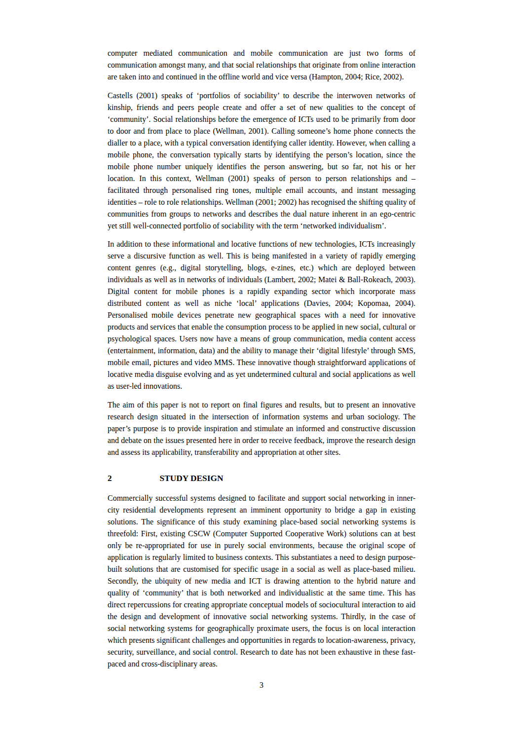computer mediated communication and mobile communication are just two forms of communication amongst many, and that social relationships that originate from online interaction are taken into and continued in the offline world and vice versa (Hampton, 2004; Rice, 2002).
Castells (2001) speaks of ‘portfolios of sociability’ to describe the interwoven networks of kinship, friends and peers people create and offer a set of new qualities to the concept of ‘community’. Social relationships before the emergence of ICTs used to be primarily from door to door and from place to place (Wellman, 2001). Calling someone’s home phone connects the dialler to a place, with a typical conversation identifying caller identity. However, when calling a mobile phone, the conversation typically starts by identifying the person’s location, since the mobile phone number uniquely identifies the person answering, but so far, not his or her location. In this context, Wellman (2001) speaks of person to person relationships and – facilitated through personalised ring tones, multiple email accounts, and instant messaging identities – role to role relationships. Wellman (2001; 2002) has recognised the shifting quality of communities from groups to networks and describes the dual nature inherent in an ego-centric yet still well-connected portfolio of sociability with the term ‘networked individualism’.
In addition to these informational and locative functions of new technologies, ICTs increasingly serve a discursive function as well. This is being manifested in a variety of rapidly emerging content genres (e.g., digital storytelling, blogs, e-zines, etc.) which are deployed between individuals as well as in networks of individuals (Lambert, 2002; Matei & Ball-Rokeach, 2003). Digital content for mobile phones is a rapidly expanding sector which incorporate mass distributed content as well as niche ‘local’ applications (Davies, 2004; Kopomaa, 2004). Personalised mobile devices penetrate new geographical spaces with a need for innovative products and services that enable the consumption process to be applied in new social, cultural or psychological spaces. Users now have a means of group communication, media content access (entertainment, information, data) and the ability to manage their ‘digital lifestyle’ through SMS, mobile email, pictures and video MMS. These innovative though straightforward applications of locative media disguise evolving and as yet undetermined cultural and social applications as well as user-led innovations.
The aim of this paper is not to report on final figures and results, but to present an innovative research design situated in the intersection of information systems and urban sociology. The paper’s purpose is to provide inspiration and stimulate an informed and constructive discussion and debate on the issues presented here in order to receive feedback, improve the research design and assess its applicability, transferability and appropriation at other sites.
2 STUDY DESIGN
Commercially successful systems designed to facilitate and support social networking in inner-city residential developments represent an imminent opportunity to bridge a gap in existing solutions. The significance of this study examining place-based social networking systems is threefold: First, existing CSCW (Computer Supported Cooperative Work) solutions can at best only be re-appropriated for use in purely social environments, because the original scope of application is regularly limited to business contexts. This substantiates a need to design purpose-built solutions that are customised for specific usage in a social as well as place-based milieu. Secondly, the ubiquity of new media and ICT is drawing attention to the hybrid nature and quality of ‘community’ that is both networked and individualistic at the same time. This has direct repercussions for creating appropriate conceptual models of sociocultural interaction to aid the design and development of innovative social networking systems. Thirdly, in the case of social networking systems for geographically proximate users, the focus is on local interaction which presents significant challenges and opportunities in regards to location-awareness, privacy, security, surveillance, and social control. Research to date has not been exhaustive in these fast-paced and cross-disciplinary areas.
3